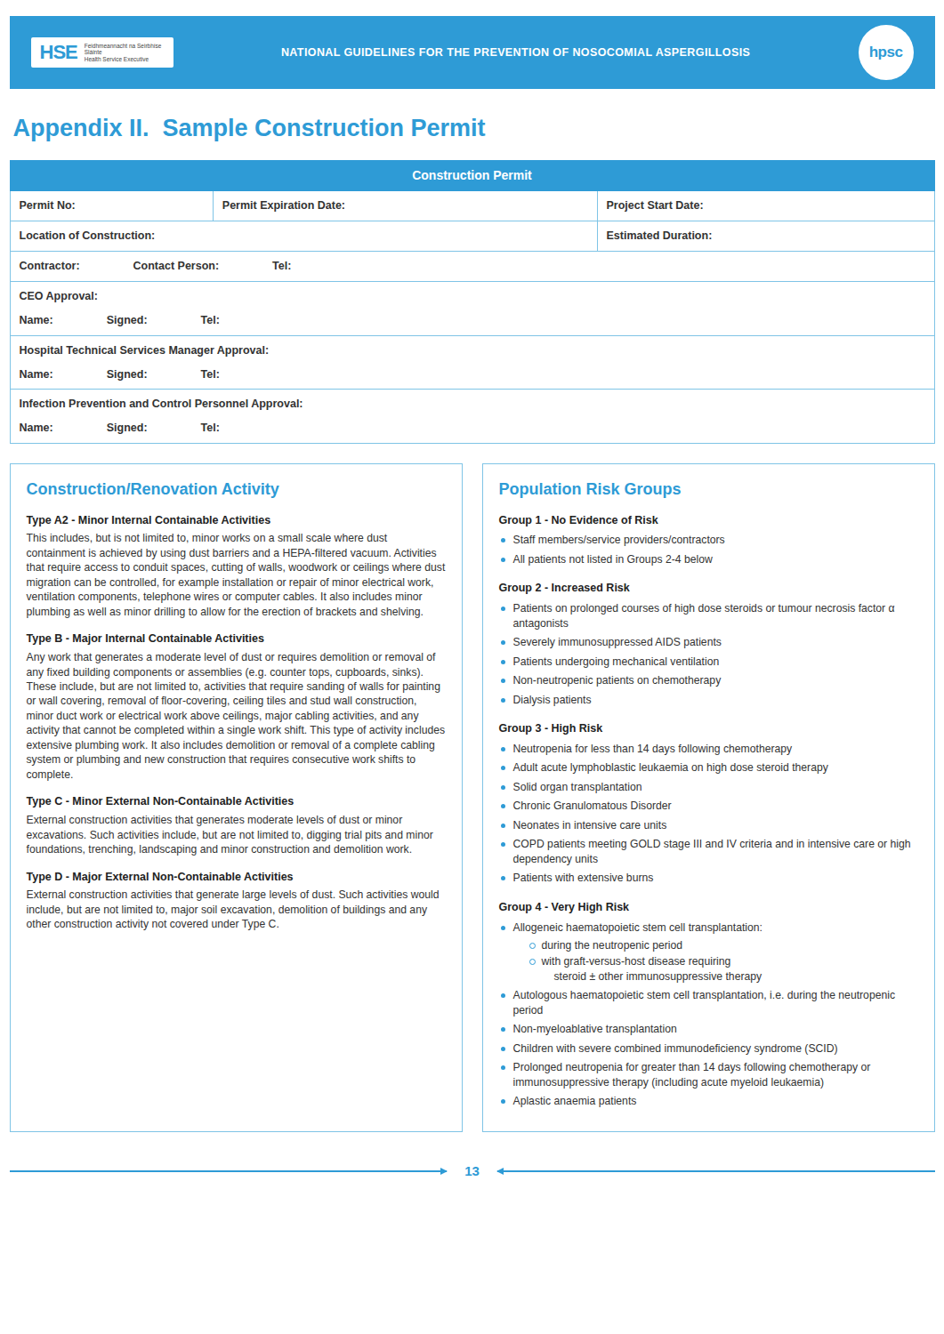HSE
Feidhmeannacht na Seirbhíse Sláinte
Health Service Executive
National Guidelines for the Prevention of Nosocomial Aspergillosis
hpsc
Appendix II. Sample Construction Permit
| Construction Permit |
| --- |
| Permit No: | Permit Expiration Date: | Project Start Date: |
| Location of Construction: | Estimated Duration: |
| Contractor: Contact Person: Tel: |
| CEO Approval: Name: Signed: Tel: |
| Hospital Technical Services Manager Approval: Name: Signed: Tel: |
| Infection Prevention and Control Personnel Approval: Name: Signed: Tel: |
Construction/Renovation Activity
Type A2 - Minor Internal Containable Activities
This includes, but is not limited to, minor works on a small scale where dust containment is achieved by using dust barriers and a HEPA-filtered vacuum. Activities that require access to conduit spaces, cutting of walls, woodwork or ceilings where dust migration can be controlled, for example installation or repair of minor electrical work, ventilation components, telephone wires or computer cables. It also includes minor plumbing as well as minor drilling to allow for the erection of brackets and shelving.
Type B - Major Internal Containable Activities
Any work that generates a moderate level of dust or requires demolition or removal of any fixed building components or assemblies (e.g. counter tops, cupboards, sinks). These include, but are not limited to, activities that require sanding of walls for painting or wall covering, removal of floor-covering, ceiling tiles and stud wall construction, minor duct work or electrical work above ceilings, major cabling activities, and any activity that cannot be completed within a single work shift. This type of activity includes extensive plumbing work. It also includes demolition or removal of a complete cabling system or plumbing and new construction that requires consecutive work shifts to complete.
Type C - Minor External Non-Containable Activities
External construction activities that generates moderate levels of dust or minor excavations. Such activities include, but are not limited to, digging trial pits and minor foundations, trenching, landscaping and minor construction and demolition work.
Type D - Major External Non-Containable Activities
External construction activities that generate large levels of dust. Such activities would include, but are not limited to, major soil excavation, demolition of buildings and any other construction activity not covered under Type C.
Population Risk Groups
Group 1 - No Evidence of Risk
Staff members/service providers/contractors
All patients not listed in Groups 2-4 below
Group 2 - Increased Risk
Patients on prolonged courses of high dose steroids or tumour necrosis factor α antagonists
Severely immunosuppressed AIDS patients
Patients undergoing mechanical ventilation
Non-neutropenic patients on chemotherapy
Dialysis patients
Group 3 - High Risk
Neutropenia for less than 14 days following chemotherapy
Adult acute lymphoblastic leukaemia on high dose steroid therapy
Solid organ transplantation
Chronic Granulomatous Disorder
Neonates in intensive care units
COPD patients meeting GOLD stage III and IV criteria and in intensive care or high dependency units
Patients with extensive burns
Group 4 - Very High Risk
Allogeneic haematopoietic stem cell transplantation:
during the neutropenic period
with graft-versus-host disease requiring steroid ± other immunosuppressive therapy
Autologous haematopoietic stem cell transplantation, i.e. during the neutropenic period
Non-myeloablative transplantation
Children with severe combined immunodeficiency syndrome (SCID)
Prolonged neutropenia for greater than 14 days following chemotherapy or immunosuppressive therapy (including acute myeloid leukaemia)
Aplastic anaemia patients
13